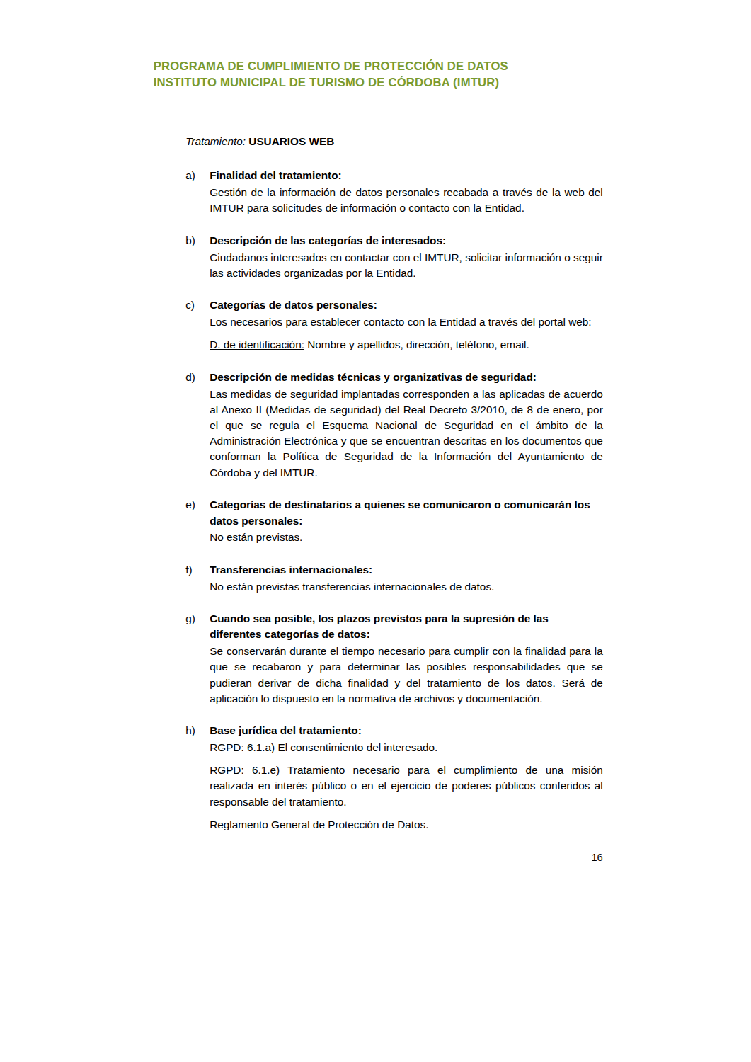Programa de cumplimiento de protección de datos Instituto Municipal de Turismo de Córdoba (IMTUR)
Tratamiento: USUARIOS WEB
Finalidad del tratamiento:
Gestión de la información de datos personales recabada a través de la web del IMTUR para solicitudes de información o contacto con la Entidad.
Descripción de las categorías de interesados:
Ciudadanos interesados en contactar con el IMTUR, solicitar información o seguir las actividades organizadas por la Entidad.
Categorías de datos personales:
Los necesarios para establecer contacto con la Entidad a través del portal web:
D. de identificación: Nombre y apellidos, dirección, teléfono, email.
Descripción de medidas técnicas y organizativas de seguridad:
Las medidas de seguridad implantadas corresponden a las aplicadas de acuerdo al Anexo II (Medidas de seguridad) del Real Decreto 3/2010, de 8 de enero, por el que se regula el Esquema Nacional de Seguridad en el ámbito de la Administración Electrónica y que se encuentran descritas en los documentos que conforman la Política de Seguridad de la Información del Ayuntamiento de Córdoba y del IMTUR.
Categorías de destinatarios a quienes se comunicaron o comunicarán los datos personales:
No están previstas.
Transferencias internacionales:
No están previstas transferencias internacionales de datos.
Cuando sea posible, los plazos previstos para la supresión de las diferentes categorías de datos:
Se conservarán durante el tiempo necesario para cumplir con la finalidad para la que se recabaron y para determinar las posibles responsabilidades que se pudieran derivar de dicha finalidad y del tratamiento de los datos. Será de aplicación lo dispuesto en la normativa de archivos y documentación.
Base jurídica del tratamiento:
RGPD: 6.1.a) El consentimiento del interesado.
RGPD: 6.1.e) Tratamiento necesario para el cumplimiento de una misión realizada en interés público o en el ejercicio de poderes públicos conferidos al responsable del tratamiento.
Reglamento General de Protección de Datos.
16